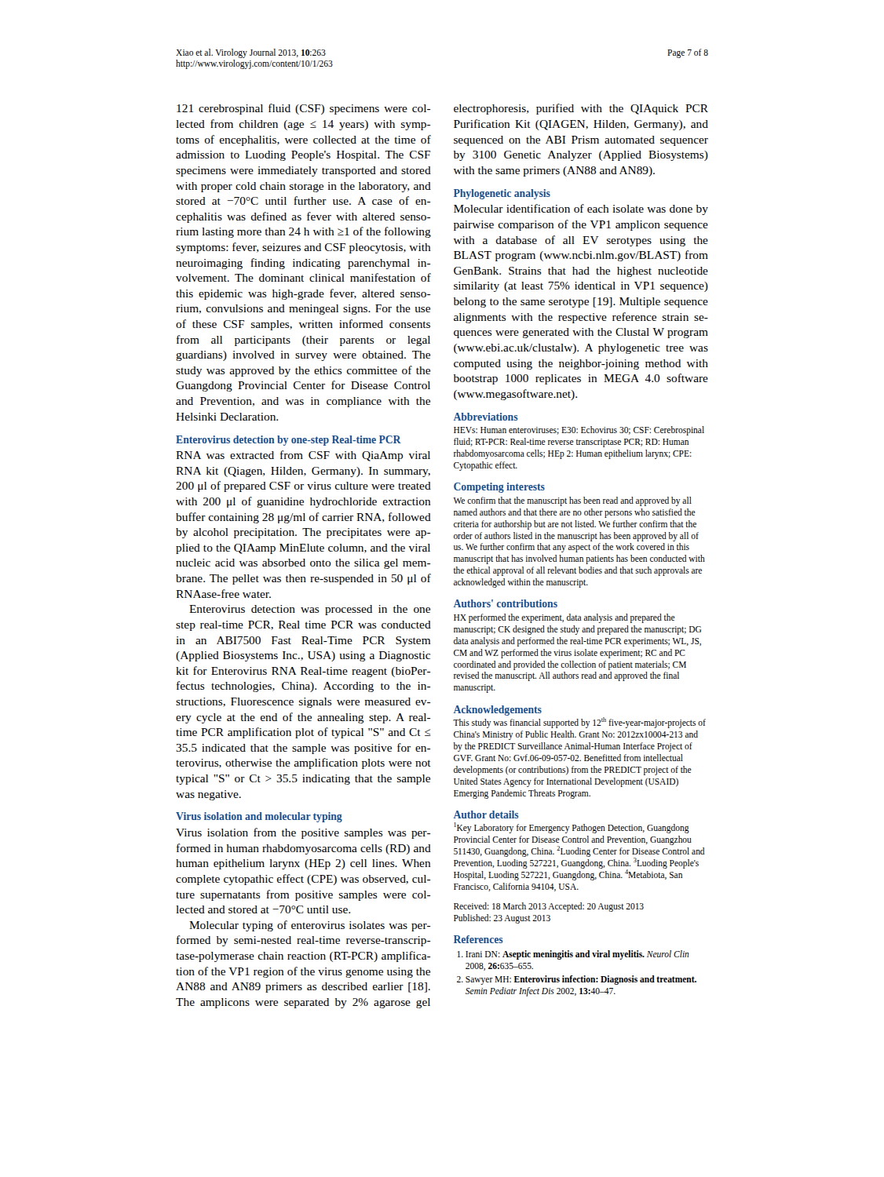Xiao et al. Virology Journal 2013, 10:263 http://www.virologyj.com/content/10/1/263
Page 7 of 8
121 cerebrospinal fluid (CSF) specimens were collected from children (age ≤ 14 years) with symptoms of encephalitis, were collected at the time of admission to Luoding People's Hospital. The CSF specimens were immediately transported and stored with proper cold chain storage in the laboratory, and stored at −70°C until further use. A case of encephalitis was defined as fever with altered sensorium lasting more than 24 h with ≥1 of the following symptoms: fever, seizures and CSF pleocytosis, with neuroimaging finding indicating parenchymal involvement. The dominant clinical manifestation of this epidemic was high-grade fever, altered sensorium, convulsions and meningeal signs. For the use of these CSF samples, written informed consents from all participants (their parents or legal guardians) involved in survey were obtained. The study was approved by the ethics committee of the Guangdong Provincial Center for Disease Control and Prevention, and was in compliance with the Helsinki Declaration.
Enterovirus detection by one-step Real-time PCR
RNA was extracted from CSF with QiaAmp viral RNA kit (Qiagen, Hilden, Germany). In summary, 200 μl of prepared CSF or virus culture were treated with 200 μl of guanidine hydrochloride extraction buffer containing 28 μg/ml of carrier RNA, followed by alcohol precipitation. The precipitates were applied to the QIAamp MinElute column, and the viral nucleic acid was absorbed onto the silica gel membrane. The pellet was then re-suspended in 50 μl of RNAase-free water.
Enterovirus detection was processed in the one step real-time PCR, Real time PCR was conducted in an ABI7500 Fast Real-Time PCR System (Applied Biosystems Inc., USA) using a Diagnostic kit for Enterovirus RNA Real-time reagent (bioPerfectus technologies, China). According to the instructions, Fluorescence signals were measured every cycle at the end of the annealing step. A real-time PCR amplification plot of typical "S" and Ct ≤ 35.5 indicated that the sample was positive for enterovirus, otherwise the amplification plots were not typical "S" or Ct > 35.5 indicating that the sample was negative.
Virus isolation and molecular typing
Virus isolation from the positive samples was performed in human rhabdomyosarcoma cells (RD) and human epithelium larynx (HEp 2) cell lines. When complete cytopathic effect (CPE) was observed, culture supernatants from positive samples were collected and stored at −70°C until use.
Molecular typing of enterovirus isolates was performed by semi-nested real-time reverse-transcriptase-polymerase chain reaction (RT-PCR) amplification of the VP1 region of the virus genome using the AN88 and AN89 primers as described earlier [18]. The amplicons were separated by 2% agarose gel electrophoresis, purified with the QIAquick PCR Purification Kit (QIAGEN, Hilden, Germany), and sequenced on the ABI Prism automated sequencer by 3100 Genetic Analyzer (Applied Biosystems) with the same primers (AN88 and AN89).
Phylogenetic analysis
Molecular identification of each isolate was done by pairwise comparison of the VP1 amplicon sequence with a database of all EV serotypes using the BLAST program (www.ncbi.nlm.gov/BLAST) from GenBank. Strains that had the highest nucleotide similarity (at least 75% identical in VP1 sequence) belong to the same serotype [19]. Multiple sequence alignments with the respective reference strain sequences were generated with the Clustal W program (www.ebi.ac.uk/clustalw). A phylogenetic tree was computed using the neighbor-joining method with bootstrap 1000 replicates in MEGA 4.0 software (www.megasoftware.net).
Abbreviations
HEVs: Human enteroviruses; E30: Echovirus 30; CSF: Cerebrospinal fluid; RT-PCR: Real-time reverse transcriptase PCR; RD: Human rhabdomyosarcoma cells; HEp 2: Human epithelium larynx; CPE: Cytopathic effect.
Competing interests
We confirm that the manuscript has been read and approved by all named authors and that there are no other persons who satisfied the criteria for authorship but are not listed. We further confirm that the order of authors listed in the manuscript has been approved by all of us. We further confirm that any aspect of the work covered in this manuscript that has involved human patients has been conducted with the ethical approval of all relevant bodies and that such approvals are acknowledged within the manuscript.
Authors' contributions
HX performed the experiment, data analysis and prepared the manuscript; CK designed the study and prepared the manuscript; DG data analysis and performed the real-time PCR experiments; WL, JS, CM and WZ performed the virus isolate experiment; RC and PC coordinated and provided the collection of patient materials; CM revised the manuscript. All authors read and approved the final manuscript.
Acknowledgements
This study was financial supported by 12th five-year-major-projects of China's Ministry of Public Health. Grant No: 2012zx10004-213 and by the PREDICT Surveillance Animal-Human Interface Project of GVF. Grant No: Gvf.06-09-057-02. Benefitted from intellectual developments (or contributions) from the PREDICT project of the United States Agency for International Development (USAID) Emerging Pandemic Threats Program.
Author details
1Key Laboratory for Emergency Pathogen Detection, Guangdong Provincial Center for Disease Control and Prevention, Guangzhou 511430, Guangdong, China. 2Luoding Center for Disease Control and Prevention, Luoding 527221, Guangdong, China. 3Luoding People's Hospital, Luoding 527221, Guangdong, China. 4Metabiota, San Francisco, California 94104, USA.
Received: 18 March 2013 Accepted: 20 August 2013
Published: 23 August 2013
References
Irani DN: Aseptic meningitis and viral myelitis. Neurol Clin 2008, 26: 635–655.
Sawyer MH: Enterovirus infection: Diagnosis and treatment. Semin Pediatr Infect Dis 2002, 13: 40–47.